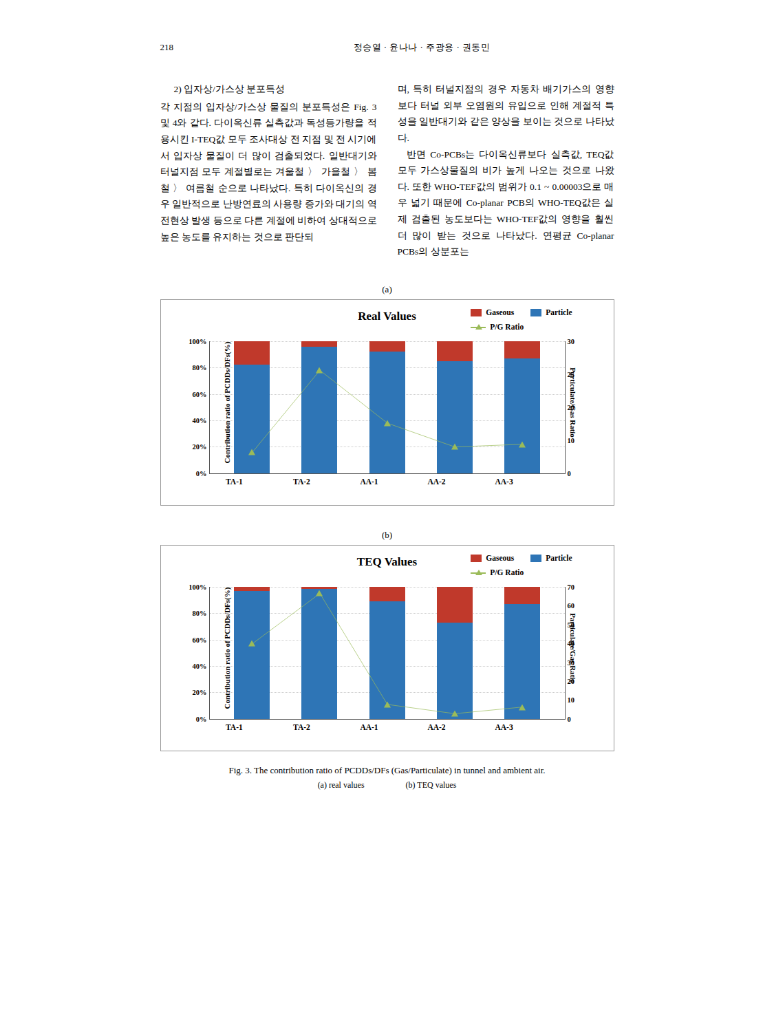218
정승열 · 윤나나 · 주광용 · 권동민
2) 입자상/가스상 분포특성
각 지점의 입자상/가스상 물질의 분포특성은 Fig. 3 및 4와 같다. 다이옥신류 실측값과 독성등가량을 적용시킨 I-TEQ값 모두 조사대상 전 지점 및 전 시기에서 입자상 물질이 더 많이 검출되었다. 일반대기와 터널지점 모두 계절별로는 겨울철 〉 가을철 〉 봄철 〉 여름철 순으로 나타났다. 특히 다이옥신의 경우 일반적으로 난방연료의 사용량 증가와 대기의 역전현상 발생 등으로 다른 계절에 비하여 상대적으로 높은 농도를 유지하는 것으로 판단되
며, 특히 터널지점의 경우 자동차 배기가스의 영향보다 터널 외부 오염원의 유입으로 인해 계절적 특성을 일반대기와 같은 양상을 보이는 것으로 나타났다.
반면 Co-PCBs는 다이옥신류보다 실측값, TEQ값 모두 가스상물질의 비가 높게 나오는 것으로 나왔다. 또한 WHO-TEF값의 범위가 0.1 ~ 0.00003으로 매우 넓기 때문에 Co-planar PCB의 WHO-TEQ값은 실제 검출된 농도보다는 WHO-TEF값의 영향을 훨씬 더 많이 받는 것으로 나타났다. 연평균 Co-planar PCBs의 상분포는
(a)
Real Values
Gaseous Particle
P/G Ratio
Contribution ratio of PCDDs/DFs(%)
Particulate/Gas Ratio
100%
80%
60%
40%
20%
0%
30
25
20
10
0
TA-1
TA-2
AA-1
AA-2
AA-3
(b)
TEQ Values
Gaseous Particle
P/G Ratio
Contribution ratio of PCDDs/DFs(%)
Particulate/Gas Ratio
100%
80%
60%
40%
20%
0%
70
60
50
40
30
20
10
0
TA-1
TA-2
AA-1
AA-2
AA-3
Fig. 3. The contribution ratio of PCDDs/DFs (Gas/Particulate) in tunnel and ambient air.
(a) real values(b) TEQ values